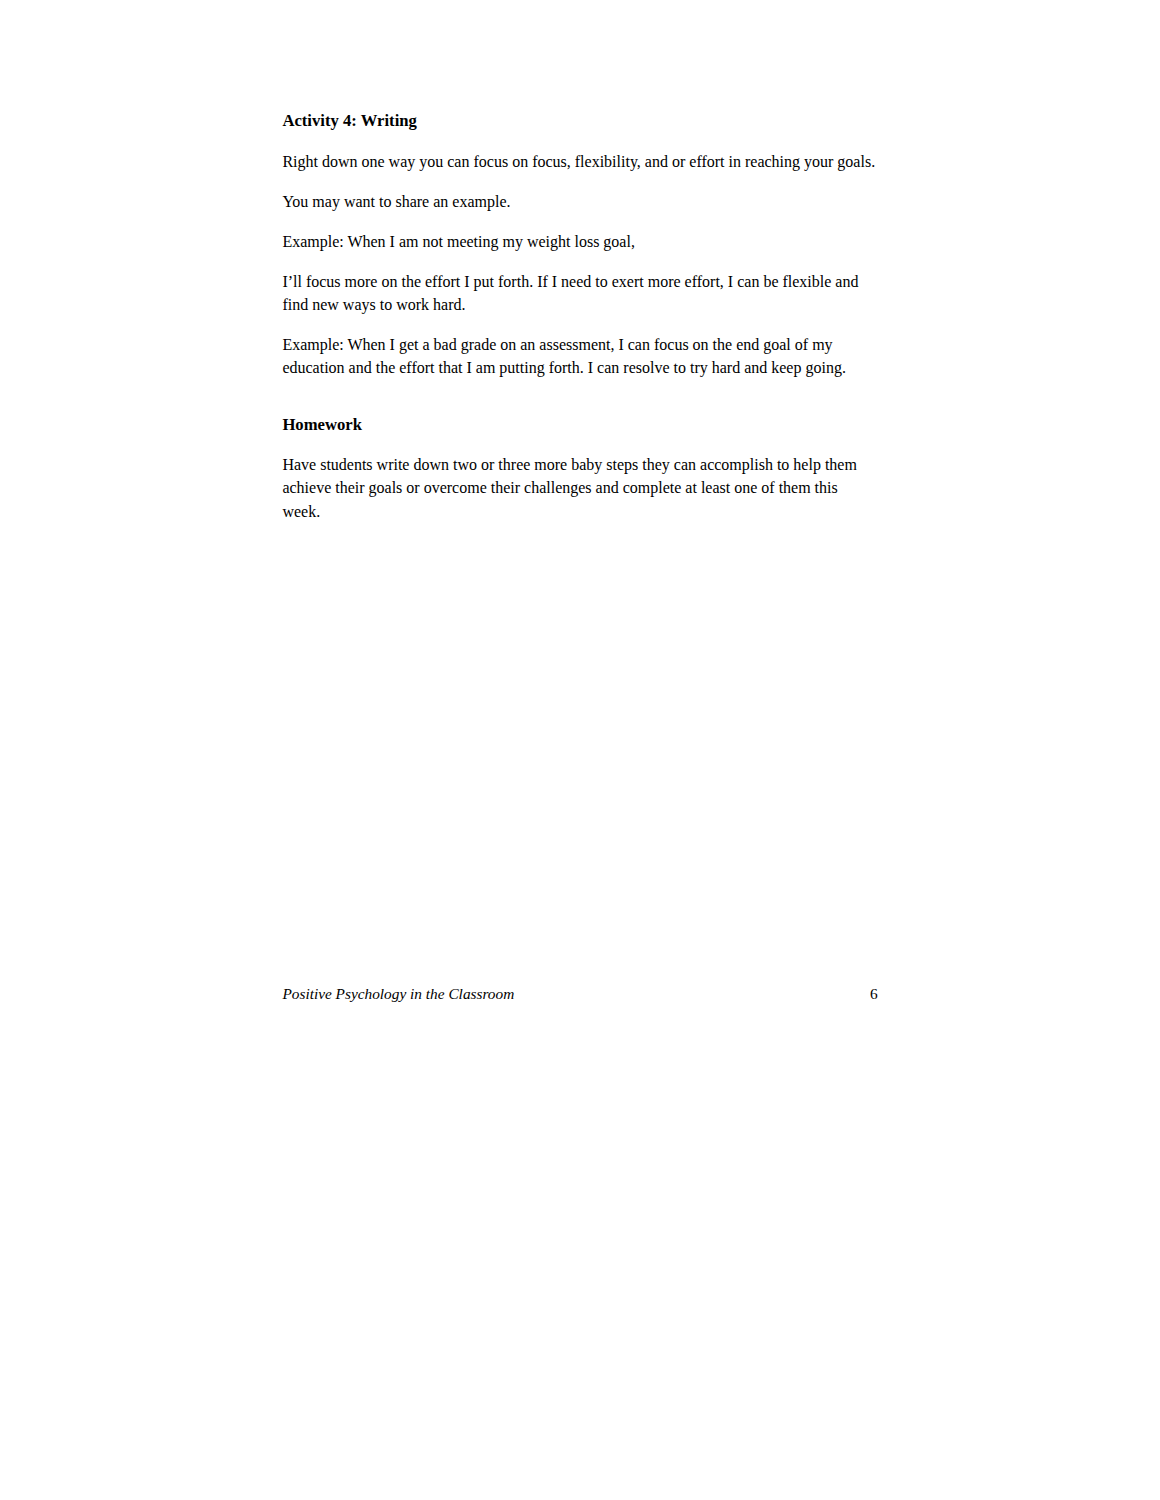Activity 4: Writing
Right down one way you can focus on focus, flexibility, and or effort in reaching your goals.
You may want to share an example.
Example: When I am not meeting my weight loss goal,
I’ll focus more on the effort I put forth. If I need to exert more effort, I can be flexible and find new ways to work hard.
Example: When I get a bad grade on an assessment, I can focus on the end goal of my education and the effort that I am putting forth. I can resolve to try hard and keep going.
Homework
Have students write down two or three more baby steps they can accomplish to help them achieve their goals or overcome their challenges and complete at least one of them this week.
6 Positive Psychology in the Classroom